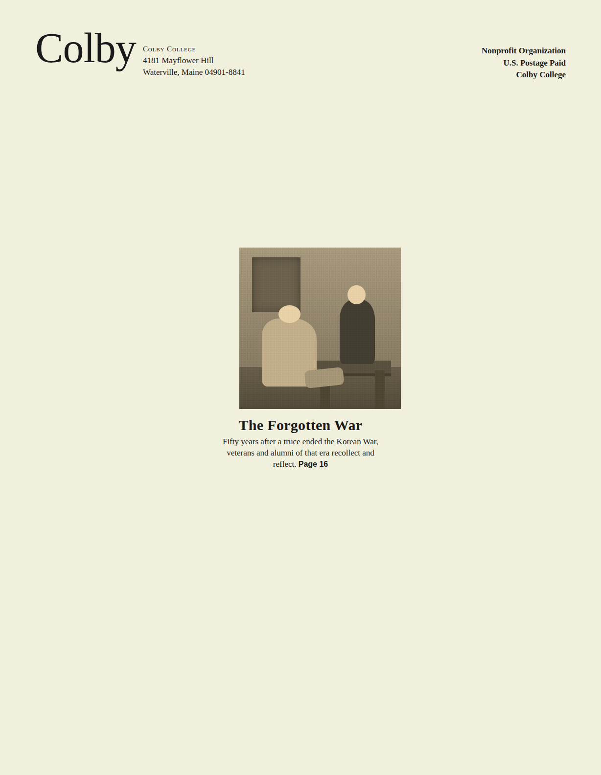Colby
Colby College 4181 Mayflower Hill
Waterville, Maine 04901-8841
Nonprofit Organization
U.S. Postage Paid
Colby College
The Forgotten War
Fifty years after a truce ended the Korean War, veterans and alumni of that era recollect and reflect. Page 16